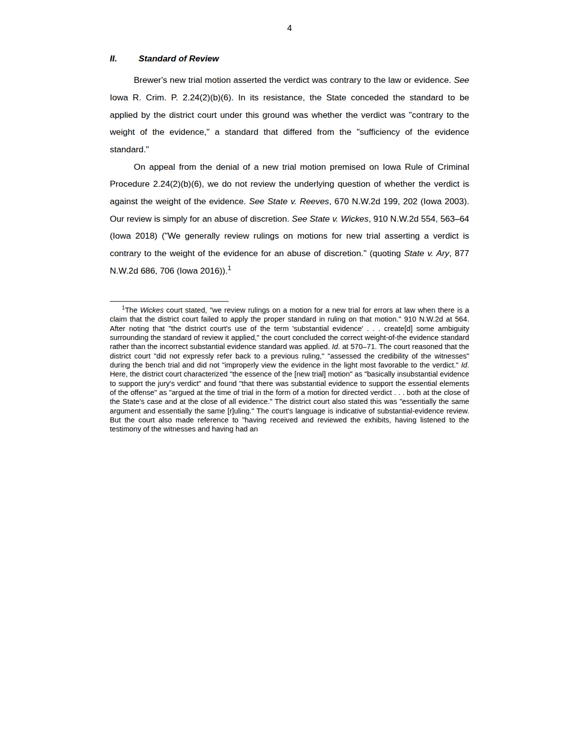4
II. Standard of Review
Brewer's new trial motion asserted the verdict was contrary to the law or evidence. See Iowa R. Crim. P. 2.24(2)(b)(6). In its resistance, the State conceded the standard to be applied by the district court under this ground was whether the verdict was "contrary to the weight of the evidence," a standard that differed from the "sufficiency of the evidence standard."
On appeal from the denial of a new trial motion premised on Iowa Rule of Criminal Procedure 2.24(2)(b)(6), we do not review the underlying question of whether the verdict is against the weight of the evidence. See State v. Reeves, 670 N.W.2d 199, 202 (Iowa 2003). Our review is simply for an abuse of discretion. See State v. Wickes, 910 N.W.2d 554, 563–64 (Iowa 2018) ("We generally review rulings on motions for new trial asserting a verdict is contrary to the weight of the evidence for an abuse of discretion." (quoting State v. Ary, 877 N.W.2d 686, 706 (Iowa 2016)).1
1The Wickes court stated, "we review rulings on a motion for a new trial for errors at law when there is a claim that the district court failed to apply the proper standard in ruling on that motion." 910 N.W.2d at 564. After noting that "the district court's use of the term 'substantial evidence' . . . create[d] some ambiguity surrounding the standard of review it applied," the court concluded the correct weight-of-the evidence standard rather than the incorrect substantial evidence standard was applied. Id. at 570–71. The court reasoned that the district court "did not expressly refer back to a previous ruling," "assessed the credibility of the witnesses" during the bench trial and did not "improperly view the evidence in the light most favorable to the verdict." Id. Here, the district court characterized "the essence of the [new trial] motion" as "basically insubstantial evidence to support the jury's verdict" and found "that there was substantial evidence to support the essential elements of the offense" as "argued at the time of trial in the form of a motion for directed verdict . . . both at the close of the State's case and at the close of all evidence." The district court also stated this was "essentially the same argument and essentially the same [r]uling." The court's language is indicative of substantial-evidence review. But the court also made reference to "having received and reviewed the exhibits, having listened to the testimony of the witnesses and having had an